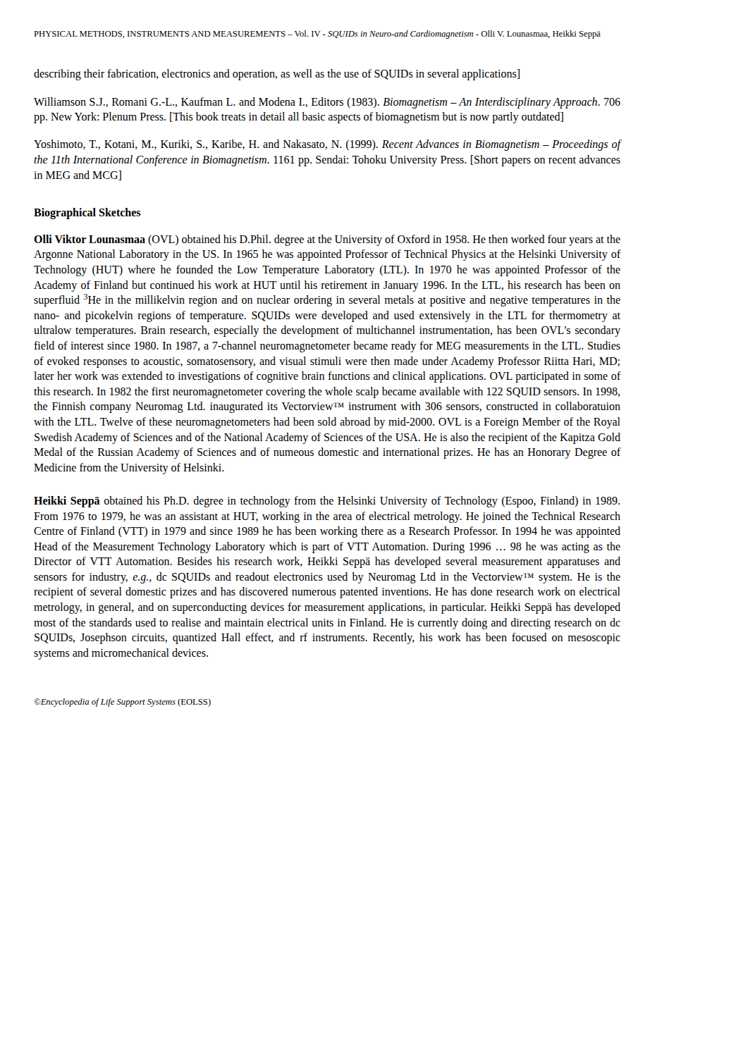PHYSICAL METHODS, INSTRUMENTS AND MEASUREMENTS – Vol. IV - SQUIDs in Neuro-and Cardiomagnetism - Olli V. Lounasmaa, Heikki Seppä
describing their fabrication, electronics and operation, as well as the use of SQUIDs in several applications]
Williamson S.J., Romani G.-L., Kaufman L. and Modena I., Editors (1983). Biomagnetism – An Interdisciplinary Approach. 706 pp. New York: Plenum Press. [This book treats in detail all basic aspects of biomagnetism but is now partly outdated]
Yoshimoto, T., Kotani, M., Kuriki, S., Karibe, H. and Nakasato, N. (1999). Recent Advances in Biomagnetism – Proceedings of the 11th International Conference in Biomagnetism. 1161 pp. Sendai: Tohoku University Press. [Short papers on recent advances in MEG and MCG]
Biographical Sketches
Olli Viktor Lounasmaa (OVL) obtained his D.Phil. degree at the University of Oxford in 1958. He then worked four years at the Argonne National Laboratory in the US. In 1965 he was appointed Professor of Technical Physics at the Helsinki University of Technology (HUT) where he founded the Low Temperature Laboratory (LTL). In 1970 he was appointed Professor of the Academy of Finland but continued his work at HUT until his retirement in January 1996. In the LTL, his research has been on superfluid 3He in the millikelvin region and on nuclear ordering in several metals at positive and negative temperatures in the nano- and picokelvin regions of temperature. SQUIDs were developed and used extensively in the LTL for thermometry at ultralow temperatures. Brain research, especially the development of multichannel instrumentation, has been OVL's secondary field of interest since 1980. In 1987, a 7-channel neuromagnetometer became ready for MEG measurements in the LTL. Studies of evoked responses to acoustic, somatosensory, and visual stimuli were then made under Academy Professor Riitta Hari, MD; later her work was extended to investigations of cognitive brain functions and clinical applications. OVL participated in some of this research. In 1982 the first neuromagnetometer covering the whole scalp became available with 122 SQUID sensors. In 1998, the Finnish company Neuromag Ltd. inaugurated its Vectorview™ instrument with 306 sensors, constructed in collaboratuion with the LTL. Twelve of these neuromagnetometers had been sold abroad by mid-2000. OVL is a Foreign Member of the Royal Swedish Academy of Sciences and of the National Academy of Sciences of the USA. He is also the recipient of the Kapitza Gold Medal of the Russian Academy of Sciences and of numeous domestic and international prizes. He has an Honorary Degree of Medicine from the University of Helsinki.
Heikki Seppä obtained his Ph.D. degree in technology from the Helsinki University of Technology (Espoo, Finland) in 1989. From 1976 to 1979, he was an assistant at HUT, working in the area of electrical metrology. He joined the Technical Research Centre of Finland (VTT) in 1979 and since 1989 he has been working there as a Research Professor. In 1994 he was appointed Head of the Measurement Technology Laboratory which is part of VTT Automation. During 1996 … 98 he was acting as the Director of VTT Automation. Besides his research work, Heikki Seppä has developed several measurement apparatuses and sensors for industry, e.g., dc SQUIDs and readout electronics used by Neuromag Ltd in the Vectorview™ system. He is the recipient of several domestic prizes and has discovered numerous patented inventions. He has done research work on electrical metrology, in general, and on superconducting devices for measurement applications, in particular. Heikki Seppä has developed most of the standards used to realise and maintain electrical units in Finland. He is currently doing and directing research on dc SQUIDs, Josephson circuits, quantized Hall effect, and rf instruments. Recently, his work has been focused on mesoscopic systems and micromechanical devices.
©Encyclopedia of Life Support Systems (EOLSS)